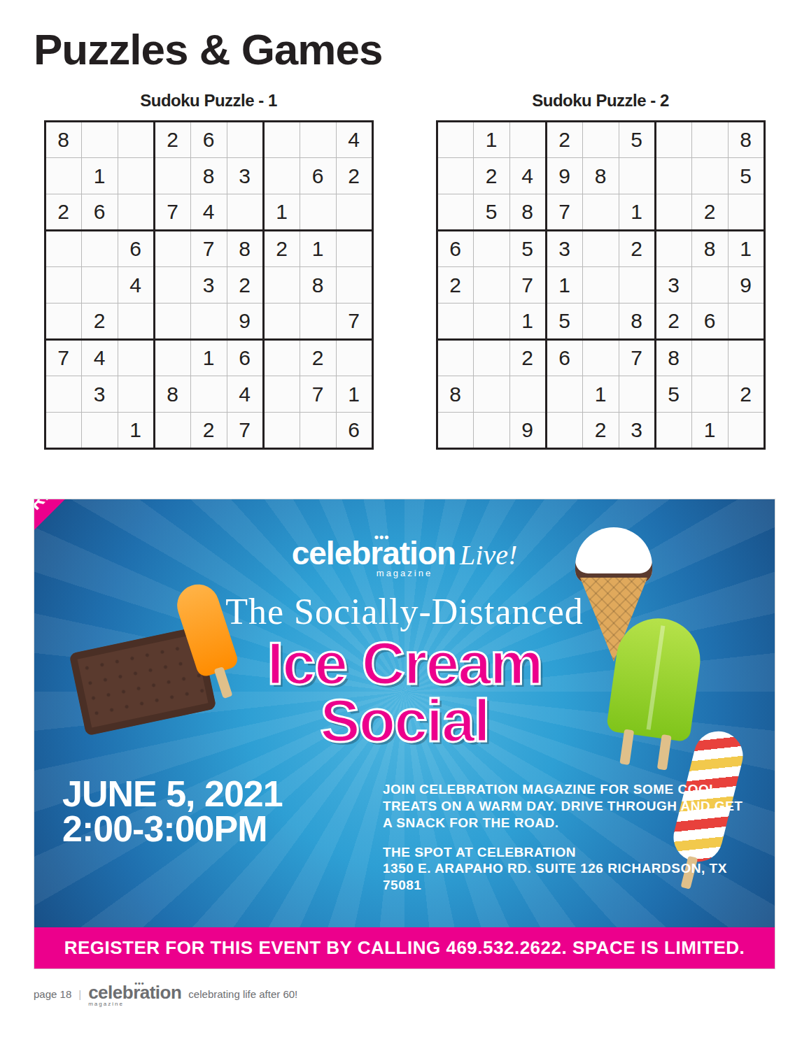Puzzles & Games
Sudoku Puzzle - 1
| 8 | | | 2 | 6 | | | | 4 |
| | 1 | | | 8 | 3 | | 6 | 2 |
| 2 | 6 | | 7 | 4 | | 1 | | |
| | | 6 | | 7 | 8 | 2 | 1 | |
| | | 4 | | 3 | 2 | | 8 | |
| | 2 | | | | 9 | | | 7 |
| 7 | 4 | | | 1 | 6 | | 2 | |
| | 3 | | 8 | | 4 | | 7 | 1 |
| | | 1 | | 2 | 7 | | | 6 |
Sudoku Puzzle - 2
| | 1 | | 2 | | 5 | | | 8 |
| | 2 | 4 | 9 | 8 | | | | 5 |
| | 5 | 8 | 7 | | 1 | | 2 | |
| 6 | | 5 | 3 | | 2 | | 8 | 1 |
| 2 | | 7 | 1 | | | 3 | | 9 |
| | | 1 | 5 | | 8 | 2 | 6 | |
| | | 2 | 6 | | 7 | 8 | | |
| 8 | | | | 1 | | 5 | | 2 |
| | | 9 | | 2 | 3 | | 1 | |
FREE EVENT
celebration•••Live! magazine
The Socially-Distanced
Ice Cream Social
JUNE 5, 2021 2:00-3:00PM
Join Celebration Magazine for some cool treats on a warm day. Drive through and get a snack for the road.
The Spot at Celebration
1350 E. Arapaho Rd. Suite 126 Richardson, TX 75081
REGISTER FOR THIS EVENT BY CALLING 469.532.2622. SPACE IS LIMITED.
page 18 | celebration•••magazine celebrating life after 60!